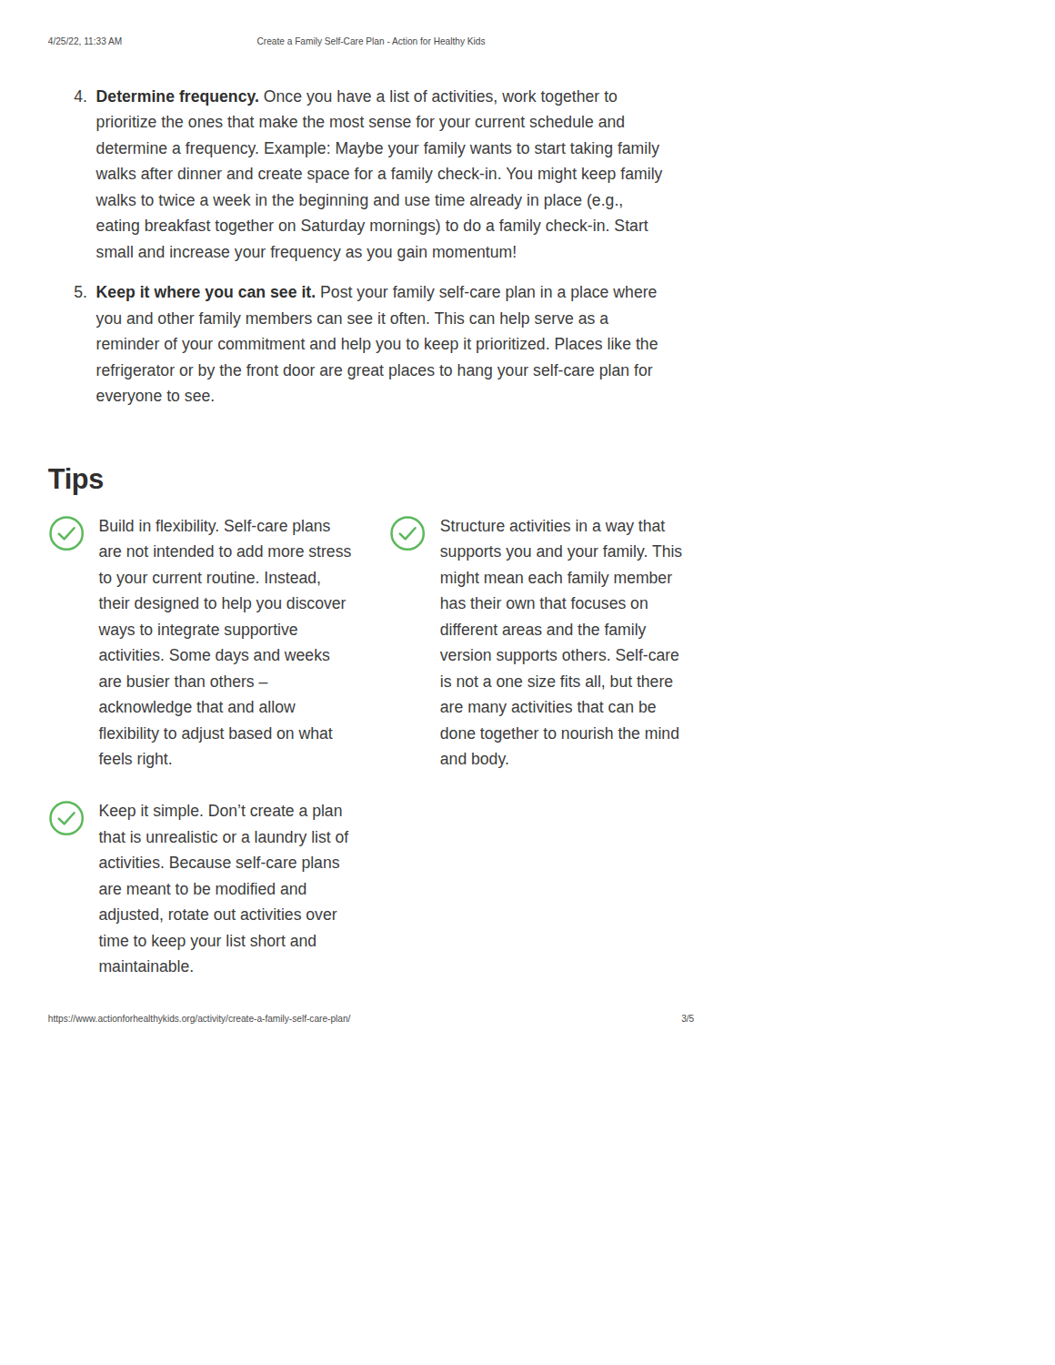4/25/22, 11:33 AM
Create a Family Self-Care Plan - Action for Healthy Kids
4. Determine frequency. Once you have a list of activities, work together to prioritize the ones that make the most sense for your current schedule and determine a frequency. Example: Maybe your family wants to start taking family walks after dinner and create space for a family check-in. You might keep family walks to twice a week in the beginning and use time already in place (e.g., eating breakfast together on Saturday mornings) to do a family check-in. Start small and increase your frequency as you gain momentum!
5. Keep it where you can see it. Post your family self-care plan in a place where you and other family members can see it often. This can help serve as a reminder of your commitment and help you to keep it prioritized. Places like the refrigerator or by the front door are great places to hang your self-care plan for everyone to see.
Tips
Build in flexibility. Self-care plans are not intended to add more stress to your current routine. Instead, their designed to help you discover ways to integrate supportive activities. Some days and weeks are busier than others – acknowledge that and allow flexibility to adjust based on what feels right.
Structure activities in a way that supports you and your family. This might mean each family member has their own that focuses on different areas and the family version supports others. Self-care is not a one size fits all, but there are many activities that can be done together to nourish the mind and body.
Keep it simple. Don’t create a plan that is unrealistic or a laundry list of activities. Because self-care plans are meant to be modified and adjusted, rotate out activities over time to keep your list short and maintainable.
https://www.actionforhealthykids.org/activity/create-a-family-self-care-plan/
3/5